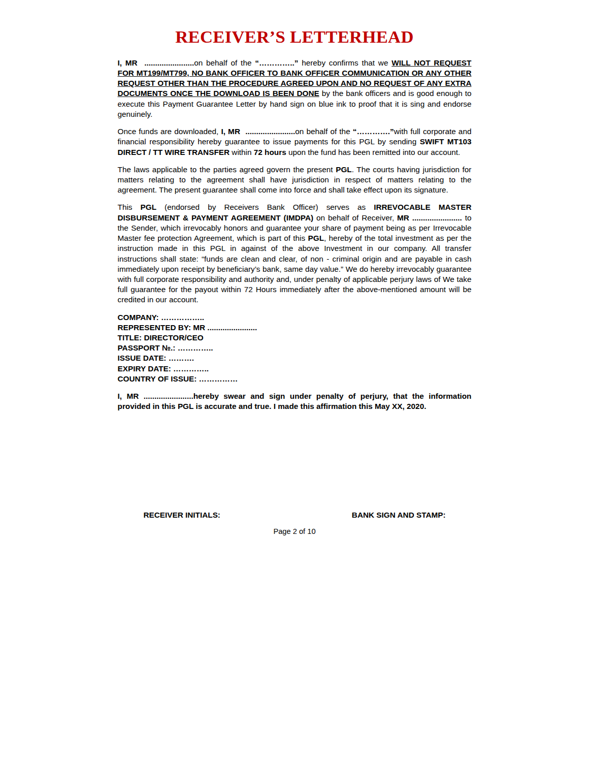RECEIVER’S LETTERHEAD
I, MR ....................... on behalf of the “…………..” hereby confirms that we WILL NOT REQUEST FOR MT199/MT799, NO BANK OFFICER TO BANK OFFICER COMMUNICATION OR ANY OTHER REQUEST OTHER THAN THE PROCEDURE AGREED UPON AND NO REQUEST OF ANY EXTRA DOCUMENTS ONCE THE DOWNLOAD IS BEEN DONE by the bank officers and is good enough to execute this Payment Guarantee Letter by hand sign on blue ink to proof that it is sing and endorse genuinely.
Once funds are downloaded, I, MR ....................... on behalf of the “………….”with full corporate and financial responsibility hereby guarantee to issue payments for this PGL by sending SWIFT MT103 DIRECT / TT WIRE TRANSFER within 72 hours upon the fund has been remitted into our account.
The laws applicable to the parties agreed govern the present PGL. The courts having jurisdiction for matters relating to the agreement shall have jurisdiction in respect of matters relating to the agreement. The present guarantee shall come into force and shall take effect upon its signature.
This PGL (endorsed by Receivers Bank Officer) serves as IRREVOCABLE MASTER DISBURSEMENT & PAYMENT AGREEMENT (IMDPA) on behalf of Receiver, MR ....................... to the Sender, which irrevocably honors and guarantee your share of payment being as per Irrevocable Master fee protection Agreement, which is part of this PGL, hereby of the total investment as per the instruction made in this PGL in against of the above Investment in our company. All transfer instructions shall state: “funds are clean and clear, of non - criminal origin and are payable in cash immediately upon receipt by beneficiary’s bank, same day value.” We do hereby irrevocably guarantee with full corporate responsibility and authority and, under penalty of applicable perjury laws of We take full guarantee for the payout within 72 Hours immediately after the above-mentioned amount will be credited in our account.
COMPANY: ……………..
REPRESENTED BY: MR .......................
TITLE: DIRECTOR/CEO
PASSPORT №.: …………..
ISSUE DATE: ……….
EXPIRY DATE: …………..
COUNTRY OF ISSUE: ……………
I, MR .......................hereby swear and sign under penalty of perjury, that the information provided in this PGL is accurate and true. I made this affirmation this May XX, 2020.
RECEIVER INITIALS:
BANK SIGN AND STAMP:
Page 2 of 10